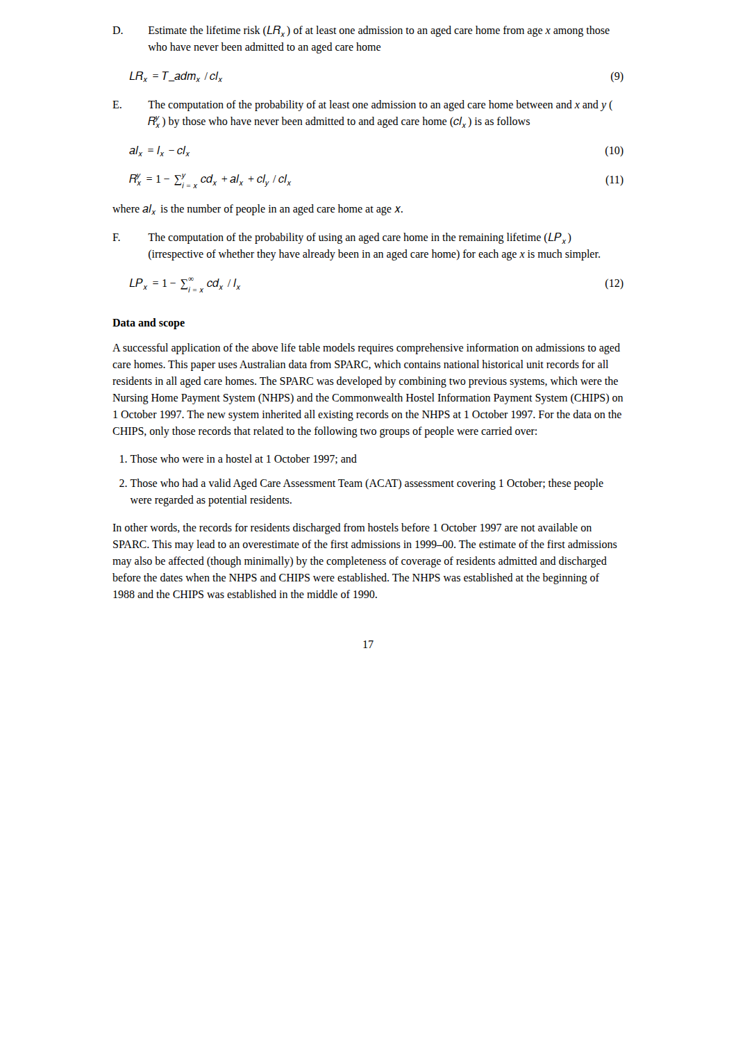D.
Estimate the lifetime risk (LRx) of at least one admission to an aged care home from age x among those who have never been admitted to an aged care home
LRx = T_admx / clx
(9)
E.
The computation of the probability of at least one admission to an aged care home between and x and y (Rxy) by those who have never been admitted to and aged care home (clx) is as follows
alx = lx − clx
(10)
Rxy = 1 − ∑ i=x y cdx + alx + cly / clx
(11)
where alx is the number of people in an aged care home at age x.
F.
The computation of the probability of using an aged care home in the remaining lifetime (LPx) (irrespective of whether they have already been in an aged care home) for each age x is much simpler.
LPx = 1 − ∑ i=x ∞ cdx / lx
(12)
Data and scope
A successful application of the above life table models requires comprehensive information on admissions to aged care homes. This paper uses Australian data from SPARC, which contains national historical unit records for all residents in all aged care homes. The SPARC was developed by combining two previous systems, which were the Nursing Home Payment System (NHPS) and the Commonwealth Hostel Information Payment System (CHIPS) on 1 October 1997. The new system inherited all existing records on the NHPS at 1 October 1997. For the data on the CHIPS, only those records that related to the following two groups of people were carried over:
Those who were in a hostel at 1 October 1997; and
Those who had a valid Aged Care Assessment Team (ACAT) assessment covering 1 October; these people were regarded as potential residents.
In other words, the records for residents discharged from hostels before 1 October 1997 are not available on SPARC. This may lead to an overestimate of the first admissions in 1999–00. The estimate of the first admissions may also be affected (though minimally) by the completeness of coverage of residents admitted and discharged before the dates when the NHPS and CHIPS were established. The NHPS was established at the beginning of 1988 and the CHIPS was established in the middle of 1990.
17